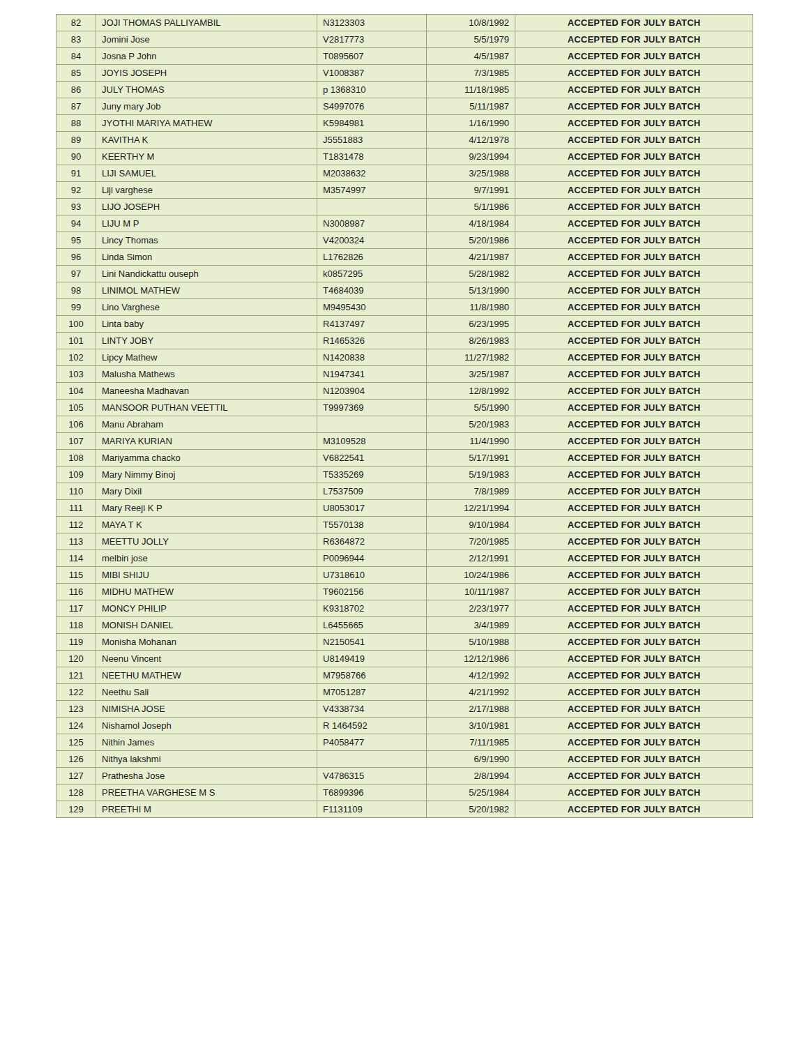| 82 | JOJI THOMAS PALLIYAMBIL | N3123303 | 10/8/1992 | ACCEPTED FOR JULY BATCH |
| 83 | Jomini Jose | V2817773 | 5/5/1979 | ACCEPTED FOR JULY BATCH |
| 84 | Josna P John | T0895607 | 4/5/1987 | ACCEPTED FOR JULY BATCH |
| 85 | JOYIS JOSEPH | V1008387 | 7/3/1985 | ACCEPTED FOR JULY BATCH |
| 86 | JULY THOMAS | p 1368310 | 11/18/1985 | ACCEPTED FOR JULY BATCH |
| 87 | Juny mary Job | S4997076 | 5/11/1987 | ACCEPTED FOR JULY BATCH |
| 88 | JYOTHI MARIYA MATHEW | K5984981 | 1/16/1990 | ACCEPTED FOR JULY BATCH |
| 89 | KAVITHA K | J5551883 | 4/12/1978 | ACCEPTED FOR JULY BATCH |
| 90 | KEERTHY M | T1831478 | 9/23/1994 | ACCEPTED FOR JULY BATCH |
| 91 | LIJI SAMUEL | M2038632 | 3/25/1988 | ACCEPTED FOR JULY BATCH |
| 92 | Liji varghese | M3574997 | 9/7/1991 | ACCEPTED FOR JULY BATCH |
| 93 | LIJO JOSEPH | | 5/1/1986 | ACCEPTED FOR JULY BATCH |
| 94 | LIJU M P | N3008987 | 4/18/1984 | ACCEPTED FOR JULY BATCH |
| 95 | Lincy Thomas | V4200324 | 5/20/1986 | ACCEPTED FOR JULY BATCH |
| 96 | Linda Simon | L1762826 | 4/21/1987 | ACCEPTED FOR JULY BATCH |
| 97 | Lini Nandickattu ouseph | k0857295 | 5/28/1982 | ACCEPTED FOR JULY BATCH |
| 98 | LINIMOL MATHEW | T4684039 | 5/13/1990 | ACCEPTED FOR JULY BATCH |
| 99 | Lino Varghese | M9495430 | 11/8/1980 | ACCEPTED FOR JULY BATCH |
| 100 | Linta baby | R4137497 | 6/23/1995 | ACCEPTED FOR JULY BATCH |
| 101 | LINTY JOBY | R1465326 | 8/26/1983 | ACCEPTED FOR JULY BATCH |
| 102 | Lipcy Mathew | N1420838 | 11/27/1982 | ACCEPTED FOR JULY BATCH |
| 103 | Malusha Mathews | N1947341 | 3/25/1987 | ACCEPTED FOR JULY BATCH |
| 104 | Maneesha Madhavan | N1203904 | 12/8/1992 | ACCEPTED FOR JULY BATCH |
| 105 | MANSOOR PUTHAN VEETTIL | T9997369 | 5/5/1990 | ACCEPTED FOR JULY BATCH |
| 106 | Manu Abraham | | 5/20/1983 | ACCEPTED FOR JULY BATCH |
| 107 | MARIYA KURIAN | M3109528 | 11/4/1990 | ACCEPTED FOR JULY BATCH |
| 108 | Mariyamma chacko | V6822541 | 5/17/1991 | ACCEPTED FOR JULY BATCH |
| 109 | Mary Nimmy Binoj | T5335269 | 5/19/1983 | ACCEPTED FOR JULY BATCH |
| 110 | Mary Dixil | L7537509 | 7/8/1989 | ACCEPTED FOR JULY BATCH |
| 111 | Mary Reeji K P | U8053017 | 12/21/1994 | ACCEPTED FOR JULY BATCH |
| 112 | MAYA T K | T5570138 | 9/10/1984 | ACCEPTED FOR JULY BATCH |
| 113 | MEETTU JOLLY | R6364872 | 7/20/1985 | ACCEPTED FOR JULY BATCH |
| 114 | melbin jose | P0096944 | 2/12/1991 | ACCEPTED FOR JULY BATCH |
| 115 | MIBI SHIJU | U7318610 | 10/24/1986 | ACCEPTED FOR JULY BATCH |
| 116 | MIDHU MATHEW | T9602156 | 10/11/1987 | ACCEPTED FOR JULY BATCH |
| 117 | MONCY PHILIP | K9318702 | 2/23/1977 | ACCEPTED FOR JULY BATCH |
| 118 | MONISH DANIEL | L6455665 | 3/4/1989 | ACCEPTED FOR JULY BATCH |
| 119 | Monisha Mohanan | N2150541 | 5/10/1988 | ACCEPTED FOR JULY BATCH |
| 120 | Neenu Vincent | U8149419 | 12/12/1986 | ACCEPTED FOR JULY BATCH |
| 121 | NEETHU MATHEW | M7958766 | 4/12/1992 | ACCEPTED FOR JULY BATCH |
| 122 | Neethu Sali | M7051287 | 4/21/1992 | ACCEPTED FOR JULY BATCH |
| 123 | NIMISHA JOSE | V4338734 | 2/17/1988 | ACCEPTED FOR JULY BATCH |
| 124 | Nishamol Joseph | R 1464592 | 3/10/1981 | ACCEPTED FOR JULY BATCH |
| 125 | Nithin James | P4058477 | 7/11/1985 | ACCEPTED FOR JULY BATCH |
| 126 | Nithya lakshmi | | 6/9/1990 | ACCEPTED FOR JULY BATCH |
| 127 | Prathesha Jose | V4786315 | 2/8/1994 | ACCEPTED FOR JULY BATCH |
| 128 | PREETHA VARGHESE M S | T6899396 | 5/25/1984 | ACCEPTED FOR JULY BATCH |
| 129 | PREETHI M | F1131109 | 5/20/1982 | ACCEPTED FOR JULY BATCH |